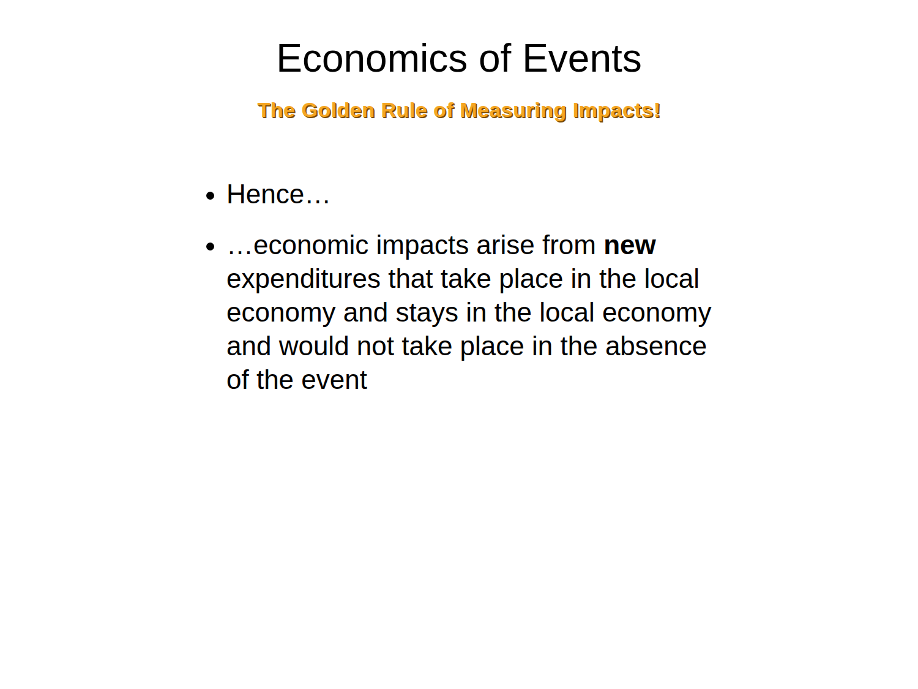Economics of Events
The Golden Rule of Measuring Impacts!
Hence…
…economic impacts arise from new expenditures that take place in the local economy and stays in the local economy and would not take place in the absence of the event